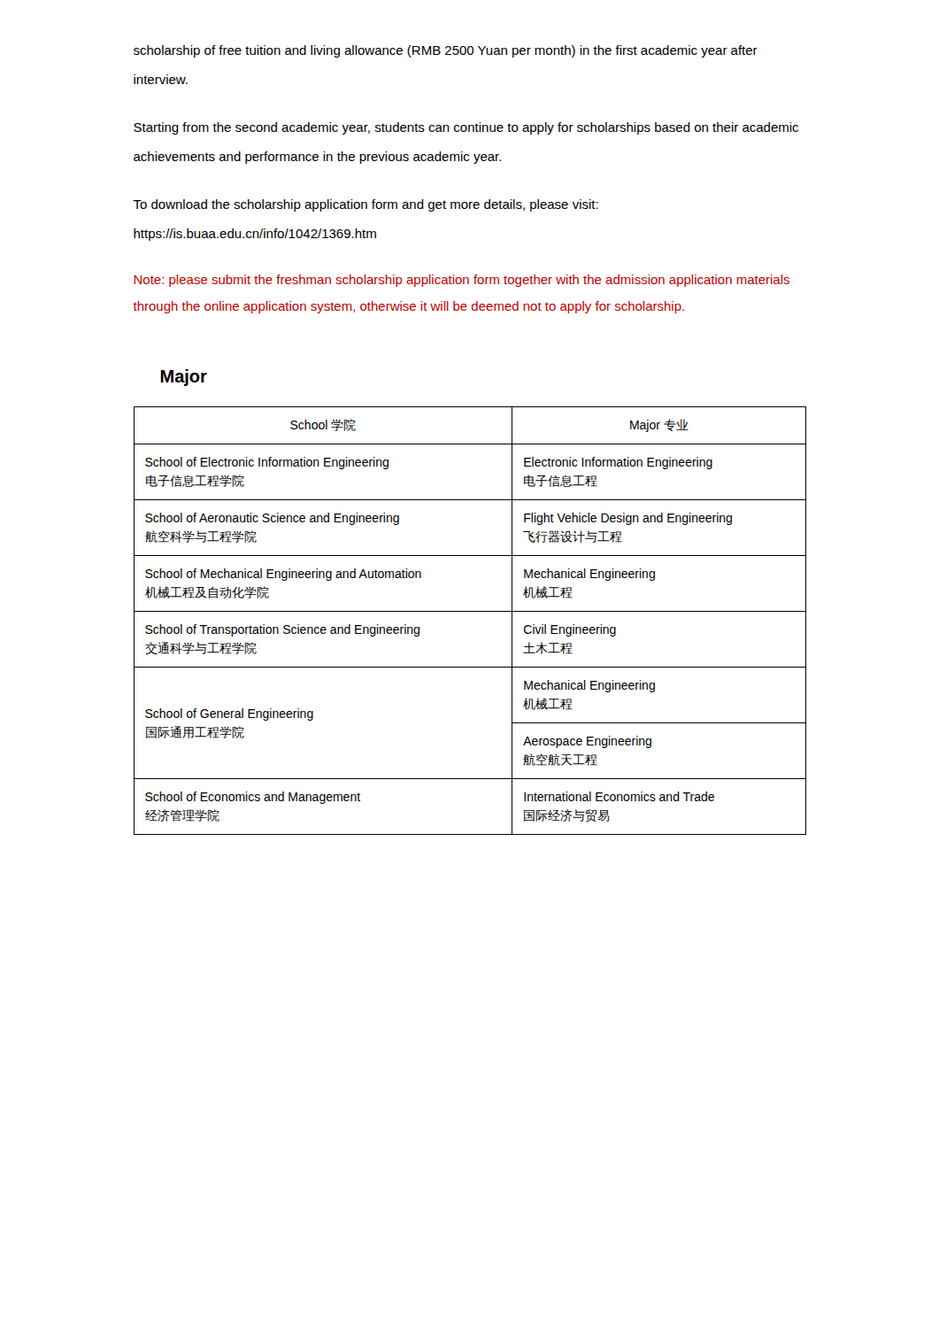scholarship of free tuition and living allowance (RMB 2500 Yuan per month) in the first academic year after interview.
Starting from the second academic year, students can continue to apply for scholarships based on their academic achievements and performance in the previous academic year.
To download the scholarship application form and get more details, please visit: https://is.buaa.edu.cn/info/1042/1369.htm
Note: please submit the freshman scholarship application form together with the admission application materials through the online application system, otherwise it will be deemed not to apply for scholarship.
Major
| School 学院 | Major 专业 |
| --- | --- |
| School of Electronic Information Engineering 电子信息工程学院 | Electronic Information Engineering 电子信息工程 |
| School of Aeronautic Science and Engineering 航空科学与工程学院 | Flight Vehicle Design and Engineering 飞行器设计与工程 |
| School of Mechanical Engineering and Automation 机械工程及自动化学院 | Mechanical Engineering 机械工程 |
| School of Transportation Science and Engineering 交通科学与工程学院 | Civil Engineering 土木工程 |
| School of General Engineering 国际通用工程学院 | Mechanical Engineering 机械工程 |
| Aerospace Engineering 航空航天工程 |
| School of Economics and Management 经济管理学院 | International Economics and Trade 国际经济与贸易 |